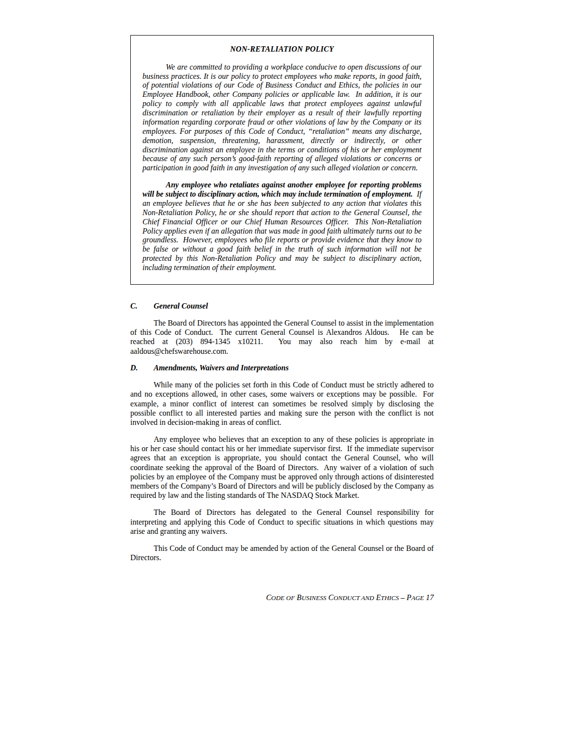NON-RETALIATION POLICY
We are committed to providing a workplace conducive to open discussions of our business practices. It is our policy to protect employees who make reports, in good faith, of potential violations of our Code of Business Conduct and Ethics, the policies in our Employee Handbook, other Company policies or applicable law. In addition, it is our policy to comply with all applicable laws that protect employees against unlawful discrimination or retaliation by their employer as a result of their lawfully reporting information regarding corporate fraud or other violations of law by the Company or its employees. For purposes of this Code of Conduct, “retaliation” means any discharge, demotion, suspension, threatening, harassment, directly or indirectly, or other discrimination against an employee in the terms or conditions of his or her employment because of any such person’s good-faith reporting of alleged violations or concerns or participation in good faith in any investigation of any such alleged violation or concern.
Any employee who retaliates against another employee for reporting problems will be subject to disciplinary action, which may include termination of employment. If an employee believes that he or she has been subjected to any action that violates this Non-Retaliation Policy, he or she should report that action to the General Counsel, the Chief Financial Officer or our Chief Human Resources Officer. This Non-Retaliation Policy applies even if an allegation that was made in good faith ultimately turns out to be groundless. However, employees who file reports or provide evidence that they know to be false or without a good faith belief in the truth of such information will not be protected by this Non-Retaliation Policy and may be subject to disciplinary action, including termination of their employment.
C. General Counsel
The Board of Directors has appointed the General Counsel to assist in the implementation of this Code of Conduct. The current General Counsel is Alexandros Aldous. He can be reached at (203) 894-1345 x10211. You may also reach him by e-mail at aaldous@chefswarehouse.com.
D. Amendments, Waivers and Interpretations
While many of the policies set forth in this Code of Conduct must be strictly adhered to and no exceptions allowed, in other cases, some waivers or exceptions may be possible. For example, a minor conflict of interest can sometimes be resolved simply by disclosing the possible conflict to all interested parties and making sure the person with the conflict is not involved in decision-making in areas of conflict.
Any employee who believes that an exception to any of these policies is appropriate in his or her case should contact his or her immediate supervisor first. If the immediate supervisor agrees that an exception is appropriate, you should contact the General Counsel, who will coordinate seeking the approval of the Board of Directors. Any waiver of a violation of such policies by an employee of the Company must be approved only through actions of disinterested members of the Company’s Board of Directors and will be publicly disclosed by the Company as required by law and the listing standards of The NASDAQ Stock Market.
The Board of Directors has delegated to the General Counsel responsibility for interpreting and applying this Code of Conduct to specific situations in which questions may arise and granting any waivers.
This Code of Conduct may be amended by action of the General Counsel or the Board of Directors.
CODE OF BUSINESS CONDUCT AND ETHICS – PAGE 17